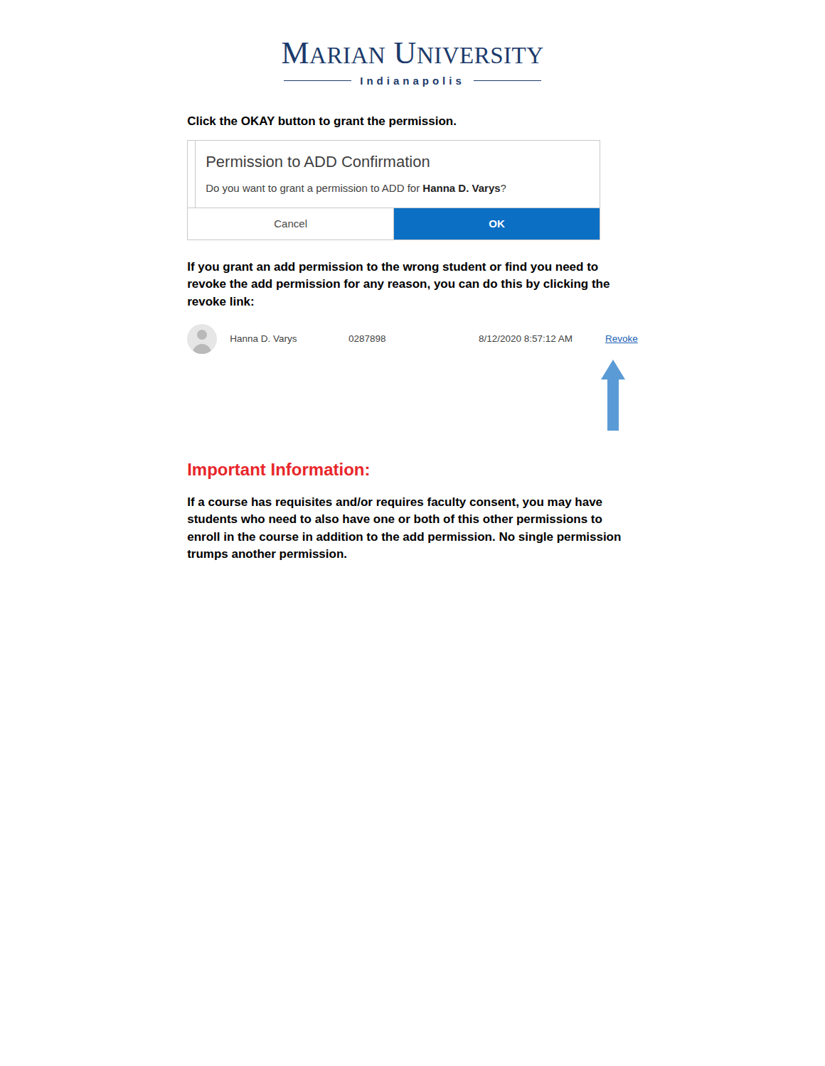MARIAN UNIVERSITY
Indianapolis
Click the OKAY button to grant the permission.
Permission to ADD Confirmation
Do you want to grant a permission to ADD for Hanna D. Varys?
Cancel
OK
If you grant an add permission to the wrong student or find you need to revoke the add permission for any reason, you can do this by clicking the revoke link:
Hanna D. Varys
0287898
8/12/2020 8:57:12 AM
Revoke
Important Information:
If a course has requisites and/or requires faculty consent, you may have students who need to also have one or both of this other permissions to enroll in the course in addition to the add permission. No single permission trumps another permission.